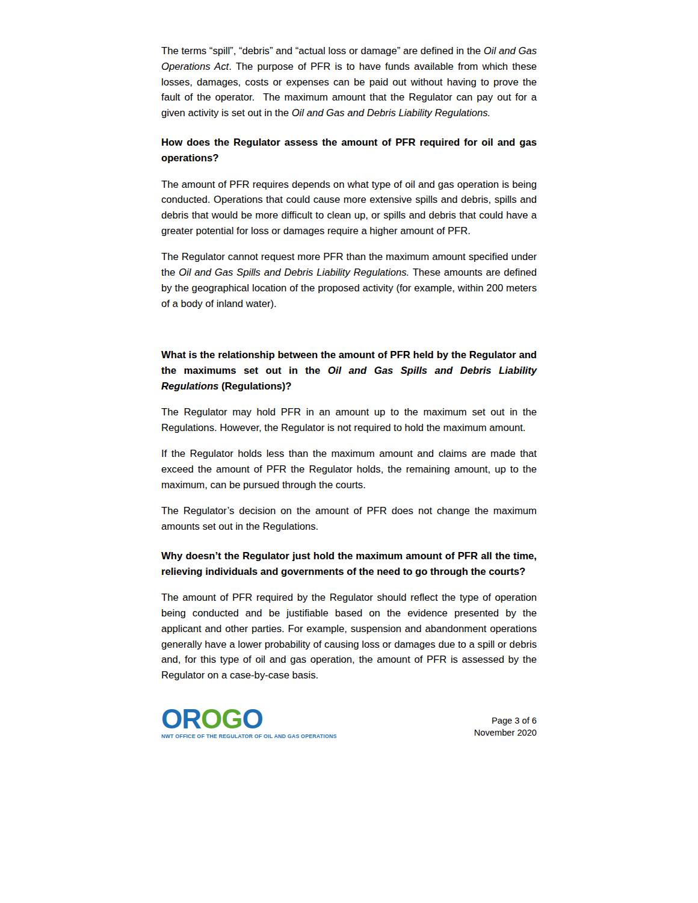The terms “spill”, “debris” and “actual loss or damage” are defined in the Oil and Gas Operations Act. The purpose of PFR is to have funds available from which these losses, damages, costs or expenses can be paid out without having to prove the fault of the operator. The maximum amount that the Regulator can pay out for a given activity is set out in the Oil and Gas and Debris Liability Regulations.
How does the Regulator assess the amount of PFR required for oil and gas operations?
The amount of PFR requires depends on what type of oil and gas operation is being conducted. Operations that could cause more extensive spills and debris, spills and debris that would be more difficult to clean up, or spills and debris that could have a greater potential for loss or damages require a higher amount of PFR.
The Regulator cannot request more PFR than the maximum amount specified under the Oil and Gas Spills and Debris Liability Regulations. These amounts are defined by the geographical location of the proposed activity (for example, within 200 meters of a body of inland water).
What is the relationship between the amount of PFR held by the Regulator and the maximums set out in the Oil and Gas Spills and Debris Liability Regulations (Regulations)?
The Regulator may hold PFR in an amount up to the maximum set out in the Regulations. However, the Regulator is not required to hold the maximum amount.
If the Regulator holds less than the maximum amount and claims are made that exceed the amount of PFR the Regulator holds, the remaining amount, up to the maximum, can be pursued through the courts.
The Regulator’s decision on the amount of PFR does not change the maximum amounts set out in the Regulations.
Why doesn’t the Regulator just hold the maximum amount of PFR all the time, relieving individuals and governments of the need to go through the courts?
The amount of PFR required by the Regulator should reflect the type of operation being conducted and be justifiable based on the evidence presented by the applicant and other parties. For example, suspension and abandonment operations generally have a lower probability of causing loss or damages due to a spill or debris and, for this type of oil and gas operation, the amount of PFR is assessed by the Regulator on a case-by-case basis.
OROGO
NWT OFFICE OF THE REGULATOR OF OIL AND GAS OPERATIONS
Page 3 of 6
November 2020